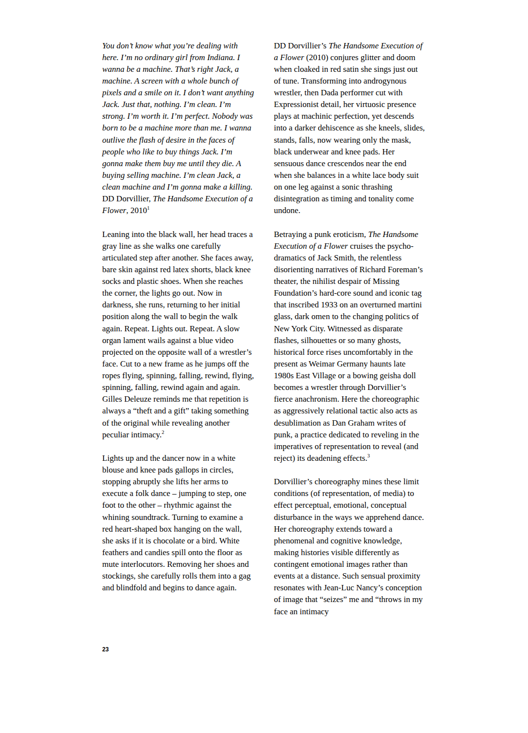You don’t know what you’re dealing with here. I’m no ordinary girl from Indiana. I wanna be a machine. That’s right Jack, a machine. A screen with a whole bunch of pixels and a smile on it. I don’t want anything Jack. Just that, nothing. I’m clean. I’m strong. I’m worth it. I’m perfect. Nobody was born to be a machine more than me. I wanna outlive the flash of desire in the faces of people who like to buy things Jack. I’m gonna make them buy me until they die. A buying selling machine. I’m clean Jack, a clean machine and I’m gonna make a killing.
DD Dorvillier, The Handsome Execution of a Flower, 20101
Leaning into the black wall, her head traces a gray line as she walks one carefully articulated step after another. She faces away, bare skin against red latex shorts, black knee socks and plastic shoes. When she reaches the corner, the lights go out. Now in darkness, she runs, returning to her initial position along the wall to begin the walk again. Repeat. Lights out. Repeat. A slow organ lament wails against a blue video projected on the opposite wall of a wrestler’s face. Cut to a new frame as he jumps off the ropes flying, spinning, falling, rewind, flying, spinning, falling, rewind again and again. Gilles Deleuze reminds me that repetition is always a “theft and a gift” taking something of the original while revealing another peculiar intimacy.2
Lights up and the dancer now in a white blouse and knee pads gallops in circles, stopping abruptly she lifts her arms to execute a folk dance – jumping to step, one foot to the other – rhythmic against the whining soundtrack. Turning to examine a red heart-shaped box hanging on the wall, she asks if it is chocolate or a bird. White feathers and candies spill onto the floor as mute interlocutors. Removing her shoes and stockings, she carefully rolls them into a gag and blindfold and begins to dance again.
DD Dorvillier’s The Handsome Execution of a Flower (2010) conjures glitter and doom when cloaked in red satin she sings just out of tune. Transforming into androgynous wrestler, then Dada performer cut with Expressionist detail, her virtuosic presence plays at machinic perfection, yet descends into a darker dehiscence as she kneels, slides, stands, falls, now wearing only the mask, black underwear and knee pads. Her sensuous dance crescendos near the end when she balances in a white lace body suit on one leg against a sonic thrashing disintegration as timing and tonality come undone.
Betraying a punk eroticism, The Handsome Execution of a Flower cruises the psycho-dramatics of Jack Smith, the relentless disorienting narratives of Richard Foreman’s theater, the nihilist despair of Missing Foundation’s hard-core sound and iconic tag that inscribed 1933 on an overturned martini glass, dark omen to the changing politics of New York City. Witnessed as disparate flashes, silhouettes or so many ghosts, historical force rises uncomfortably in the present as Weimar Germany haunts late 1980s East Village or a bowing geisha doll becomes a wrestler through Dorvillier’s fierce anachronism. Here the choreographic as aggressively relational tactic also acts as desublimation as Dan Graham writes of punk, a practice dedicated to reveling in the imperatives of representation to reveal (and reject) its deadening effects.3
Dorvillier’s choreography mines these limit conditions (of representation, of media) to effect perceptual, emotional, conceptual disturbance in the ways we apprehend dance. Her choreography extends toward a phenomenal and cognitive knowledge, making histories visible differently as contingent emotional images rather than events at a distance. Such sensual proximity resonates with Jean-Luc Nancy’s conception of image that “seizes” me and “throws in my face an intimacy
23